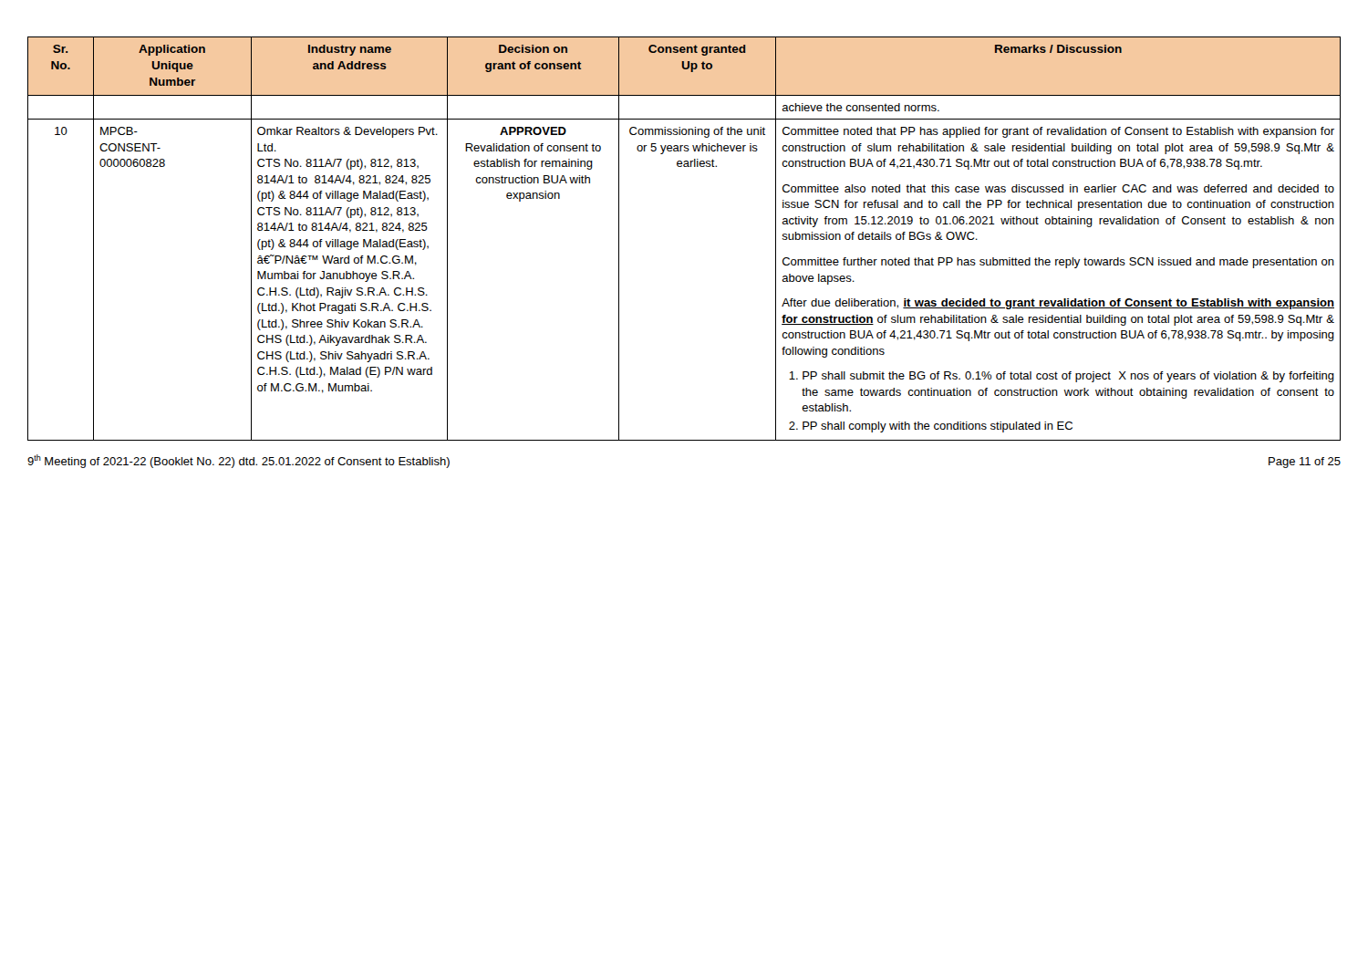| Sr. No. | Application Unique Number | Industry name and Address | Decision on grant of consent | Consent granted Up to | Remarks / Discussion |
| --- | --- | --- | --- | --- | --- |
| | | | | | achieve the consented norms. |
| 10 | MPCB- CONSENT- 0000060828 | Omkar Realtors & Developers Pvt. Ltd. CTS No. 811A/7 (pt), 812, 813, 814A/1 to 814A/4, 821, 824, 825 (pt) & 844 of village Malad(East), CTS No. 811A/7 (pt), 812, 813, 814A/1 to 814A/4, 821, 824, 825 (pt) & 844 of village Malad(East), â€˜P/Nâ€™ Ward of M.C.G.M, Mumbai for Janubhoye S.R.A. C.H.S. (Ltd), Rajiv S.R.A. C.H.S.(Ltd.), Khot Pragati S.R.A. C.H.S. (Ltd.), Shree Shiv Kokan S.R.A. CHS (Ltd.), Aikyavardhak S.R.A. CHS (Ltd.), Shiv Sahyadri S.R.A. C.H.S. (Ltd.), Malad (E) P/N ward of M.C.G.M., Mumbai. | APPROVED Revalidation of consent to establish for remaining construction BUA with expansion | Commissioning of the unit or 5 years whichever is earliest. | Committee noted that PP has applied for grant of revalidation of Consent to Establish with expansion for construction of slum rehabilitation & sale residential building on total plot area of 59,598.9 Sq.Mtr & construction BUA of 4,21,430.71 Sq.Mtr out of total construction BUA of 6,78,938.78 Sq.mtr. Committee also noted that this case was discussed in earlier CAC and was deferred and decided to issue SCN for refusal and to call the PP for technical presentation due to continuation of construction activity from 15.12.2019 to 01.06.2021 without obtaining revalidation of Consent to establish & non submission of details of BGs & OWC. Committee further noted that PP has submitted the reply towards SCN issued and made presentation on above lapses. After due deliberation, it was decided to grant revalidation of Consent to Establish with expansion for construction of slum rehabilitation & sale residential building on total plot area of 59,598.9 Sq.Mtr & construction BUA of 4,21,430.71 Sq.Mtr out of total construction BUA of 6,78,938.78 Sq.mtr.. by imposing following conditions PP shall submit the BG of Rs. 0.1% of total cost of project X nos of years of violation & by forfeiting the same towards continuation of construction work without obtaining revalidation of consent to establish. PP shall comply with the conditions stipulated in EC |
9th Meeting of 2021-22 (Booklet No. 22) dtd. 25.01.2022 of Consent to Establish)
Page 11 of 25